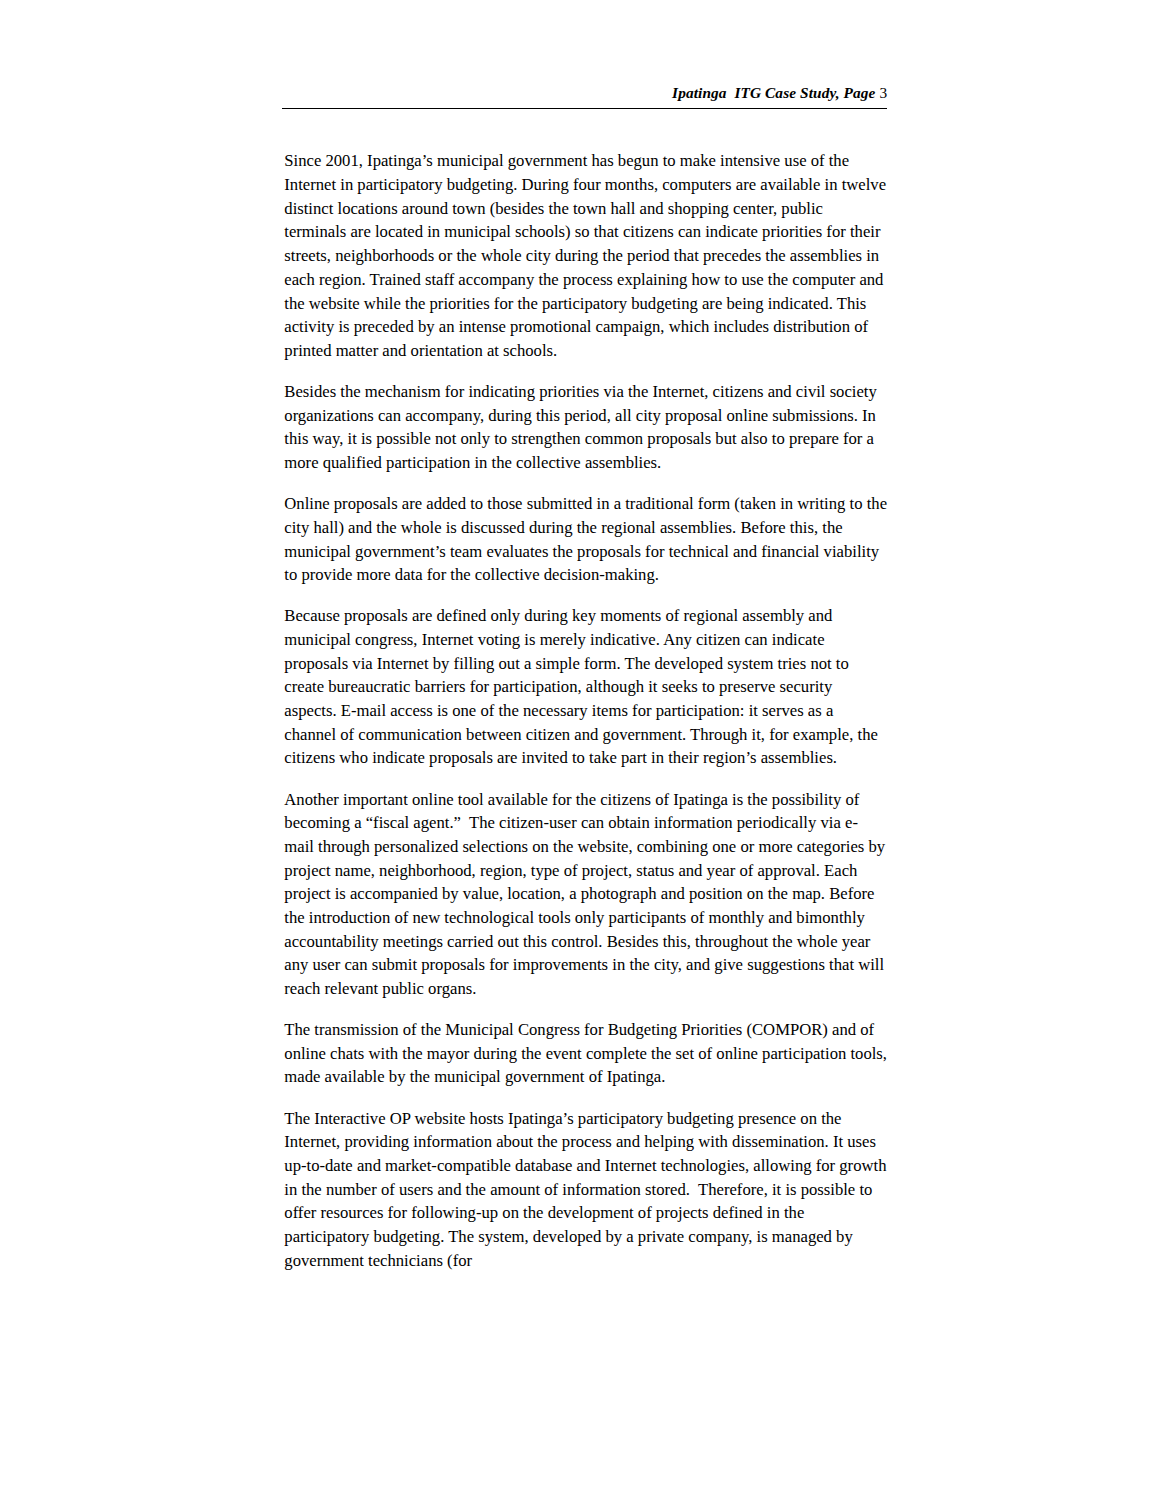Ipatinga ITG Case Study, Page 3
Since 2001, Ipatinga’s municipal government has begun to make intensive use of the Internet in participatory budgeting. During four months, computers are available in twelve distinct locations around town (besides the town hall and shopping center, public terminals are located in municipal schools) so that citizens can indicate priorities for their streets, neighborhoods or the whole city during the period that precedes the assemblies in each region. Trained staff accompany the process explaining how to use the computer and the website while the priorities for the participatory budgeting are being indicated. This activity is preceded by an intense promotional campaign, which includes distribution of printed matter and orientation at schools.
Besides the mechanism for indicating priorities via the Internet, citizens and civil society organizations can accompany, during this period, all city proposal online submissions. In this way, it is possible not only to strengthen common proposals but also to prepare for a more qualified participation in the collective assemblies.
Online proposals are added to those submitted in a traditional form (taken in writing to the city hall) and the whole is discussed during the regional assemblies. Before this, the municipal government’s team evaluates the proposals for technical and financial viability to provide more data for the collective decision-making.
Because proposals are defined only during key moments of regional assembly and municipal congress, Internet voting is merely indicative. Any citizen can indicate proposals via Internet by filling out a simple form. The developed system tries not to create bureaucratic barriers for participation, although it seeks to preserve security aspects. E-mail access is one of the necessary items for participation: it serves as a channel of communication between citizen and government. Through it, for example, the citizens who indicate proposals are invited to take part in their region’s assemblies.
Another important online tool available for the citizens of Ipatinga is the possibility of becoming a “fiscal agent.” The citizen-user can obtain information periodically via e-mail through personalized selections on the website, combining one or more categories by project name, neighborhood, region, type of project, status and year of approval. Each project is accompanied by value, location, a photograph and position on the map. Before the introduction of new technological tools only participants of monthly and bimonthly accountability meetings carried out this control. Besides this, throughout the whole year any user can submit proposals for improvements in the city, and give suggestions that will reach relevant public organs.
The transmission of the Municipal Congress for Budgeting Priorities (COMPOR) and of online chats with the mayor during the event complete the set of online participation tools, made available by the municipal government of Ipatinga.
The Interactive OP website hosts Ipatinga’s participatory budgeting presence on the Internet, providing information about the process and helping with dissemination. It uses up-to-date and market-compatible database and Internet technologies, allowing for growth in the number of users and the amount of information stored. Therefore, it is possible to offer resources for following-up on the development of projects defined in the participatory budgeting. The system, developed by a private company, is managed by government technicians (for